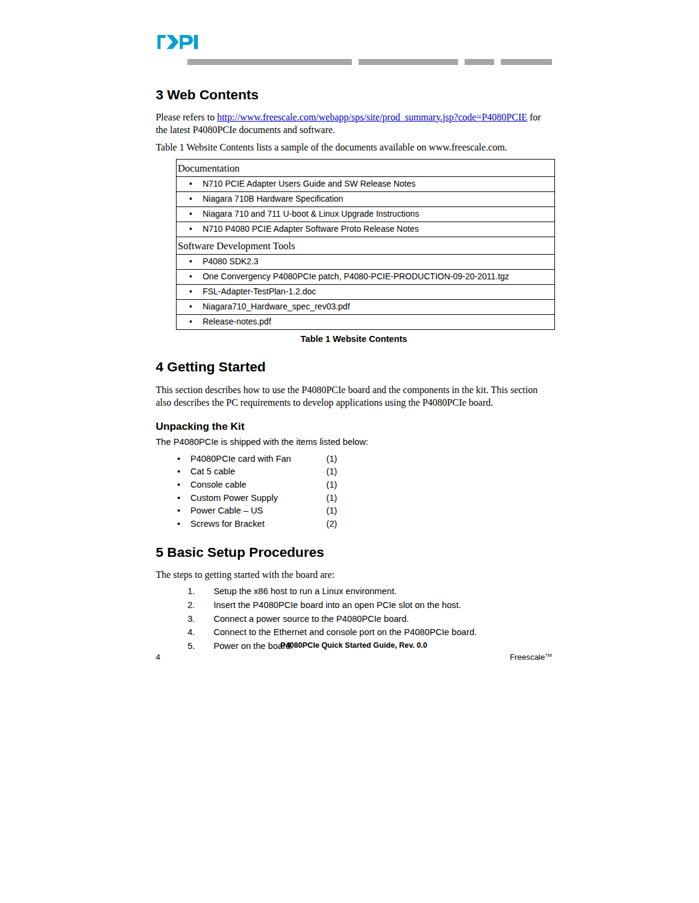3 Web Contents
Please refers to http://www.freescale.com/webapp/sps/site/prod_summary.jsp?code=P4080PCIE for the latest P4080PCIe documents and software.
Table 1 Website Contents lists a sample of the documents available on www.freescale.com.
| Documentation |
| N710 PCIE Adapter Users Guide and SW Release Notes |
| Niagara 710B Hardware Specification |
| Niagara 710 and 711 U-boot & Linux Upgrade Instructions |
| N710 P4080 PCIE Adapter Software Proto Release Notes |
| Software Development Tools |
| P4080 SDK2.3 |
| One Convergency P4080PCIe patch, P4080-PCIE-PRODUCTION-09-20-2011.tgz |
| FSL-Adapter-TestPlan-1.2.doc |
| Niagara710_Hardware_spec_rev03.pdf |
| Release-notes.pdf |
Table 1 Website Contents
4 Getting Started
This section describes how to use the P4080PCIe board and the components in the kit. This section also describes the PC requirements to develop applications using the P4080PCIe board.
Unpacking the Kit
The P4080PCIe is shipped with the items listed below:
P4080PCIe card with Fan(1)
Cat 5 cable(1)
Console cable(1)
Custom Power Supply(1)
Power Cable – US(1)
Screws for Bracket(2)
5 Basic Setup Procedures
The steps to getting started with the board are:
Setup the x86 host to run a Linux environment.
Insert the P4080PCIe board into an open PCIe slot on the host.
Connect a power source to the P4080PCIe board.
Connect to the Ethernet and console port on the P4080PCIe board.
Power on the board.
P4080PCIe Quick Started Guide, Rev. 0.0
4
FreescaleTM